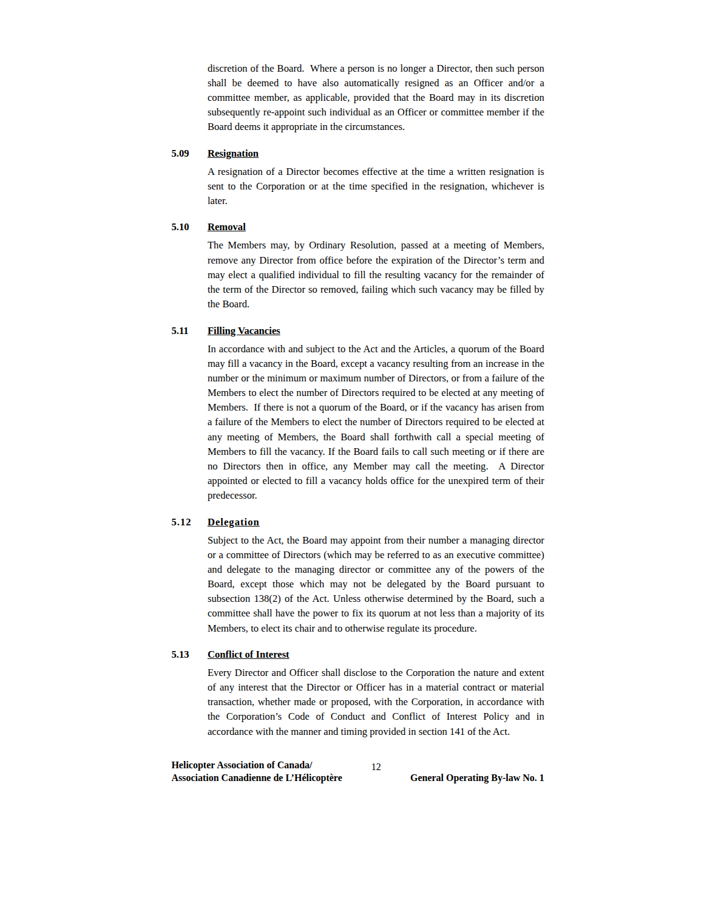discretion of the Board. Where a person is no longer a Director, then such person shall be deemed to have also automatically resigned as an Officer and/or a committee member, as applicable, provided that the Board may in its discretion subsequently re-appoint such individual as an Officer or committee member if the Board deems it appropriate in the circumstances.
5.09 Resignation
A resignation of a Director becomes effective at the time a written resignation is sent to the Corporation or at the time specified in the resignation, whichever is later.
5.10 Removal
The Members may, by Ordinary Resolution, passed at a meeting of Members, remove any Director from office before the expiration of the Director’s term and may elect a qualified individual to fill the resulting vacancy for the remainder of the term of the Director so removed, failing which such vacancy may be filled by the Board.
5.11 Filling Vacancies
In accordance with and subject to the Act and the Articles, a quorum of the Board may fill a vacancy in the Board, except a vacancy resulting from an increase in the number or the minimum or maximum number of Directors, or from a failure of the Members to elect the number of Directors required to be elected at any meeting of Members. If there is not a quorum of the Board, or if the vacancy has arisen from a failure of the Members to elect the number of Directors required to be elected at any meeting of Members, the Board shall forthwith call a special meeting of Members to fill the vacancy. If the Board fails to call such meeting or if there are no Directors then in office, any Member may call the meeting. A Director appointed or elected to fill a vacancy holds office for the unexpired term of their predecessor.
5.12 Delegation
Subject to the Act, the Board may appoint from their number a managing director or a committee of Directors (which may be referred to as an executive committee) and delegate to the managing director or committee any of the powers of the Board, except those which may not be delegated by the Board pursuant to subsection 138(2) of the Act. Unless otherwise determined by the Board, such a committee shall have the power to fix its quorum at not less than a majority of its Members, to elect its chair and to otherwise regulate its procedure.
5.13 Conflict of Interest
Every Director and Officer shall disclose to the Corporation the nature and extent of any interest that the Director or Officer has in a material contract or material transaction, whether made or proposed, with the Corporation, in accordance with the Corporation’s Code of Conduct and Conflict of Interest Policy and in accordance with the manner and timing provided in section 141 of the Act.
Helicopter Association of Canada/
Association Canadienne de L’Hélicoptère
12
General Operating By-law No. 1